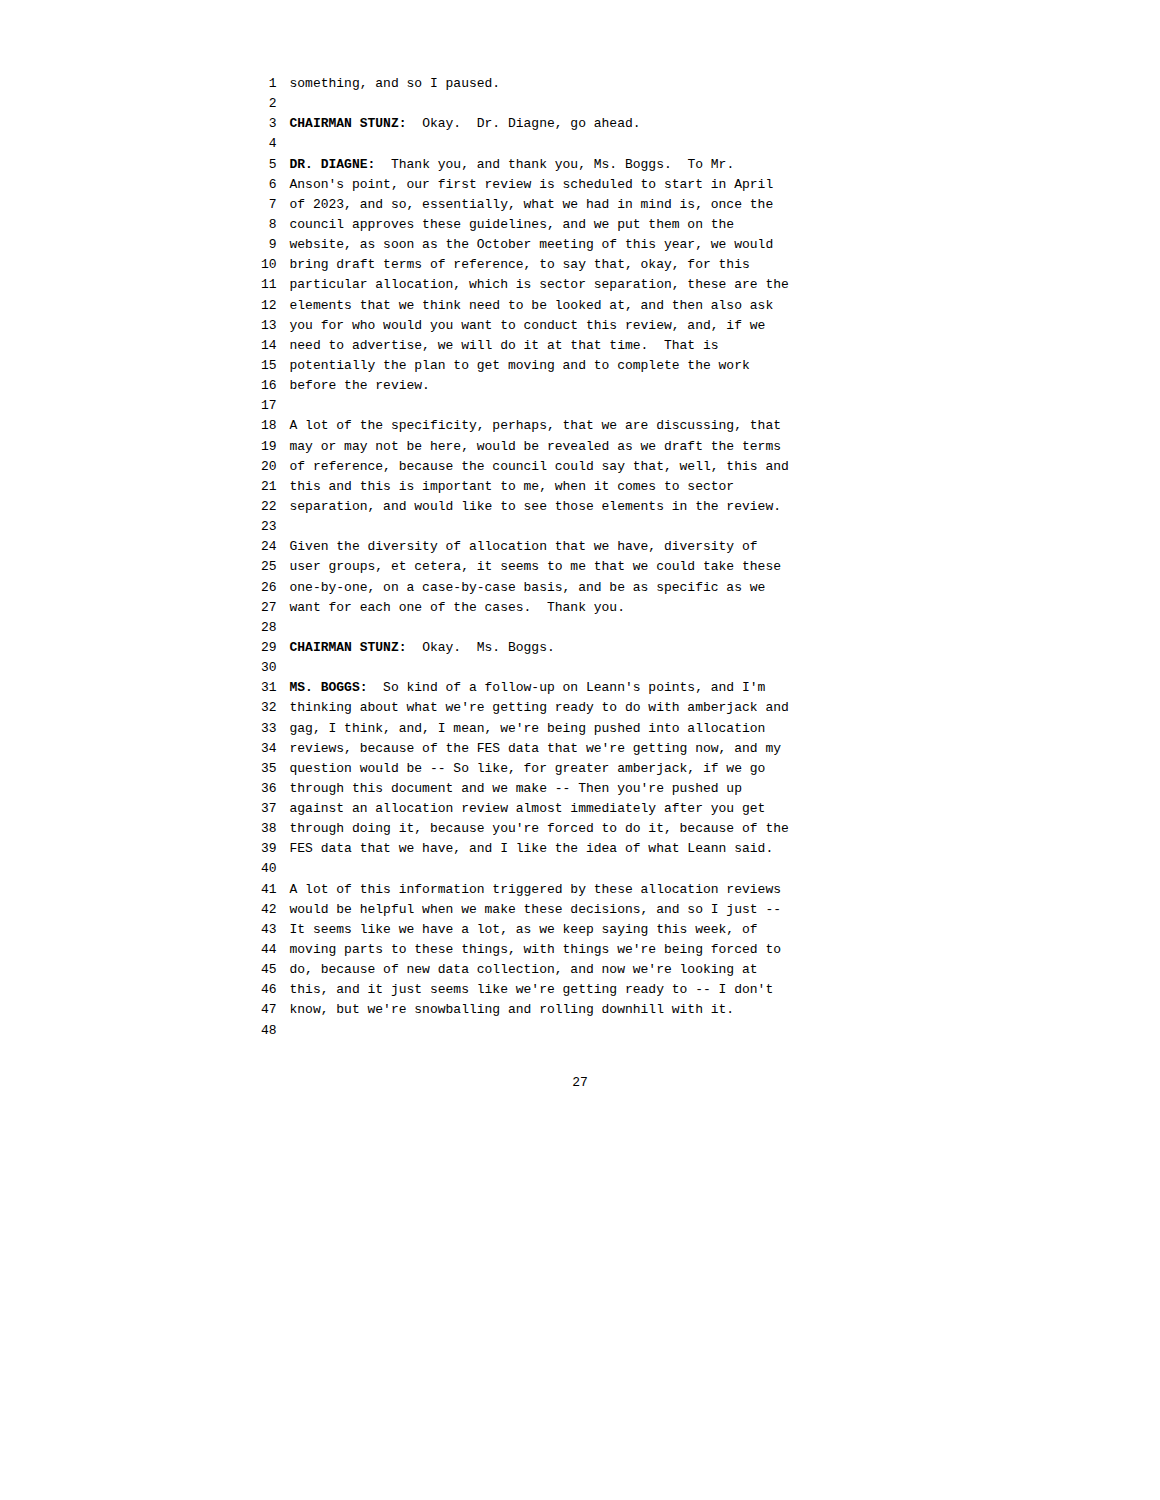something, and so I paused.
CHAIRMAN STUNZ: Okay. Dr. Diagne, go ahead.
DR. DIAGNE: Thank you, and thank you, Ms. Boggs. To Mr.
Anson's point, our first review is scheduled to start in April
of 2023, and so, essentially, what we had in mind is, once the
council approves these guidelines, and we put them on the
website, as soon as the October meeting of this year, we would
bring draft terms of reference, to say that, okay, for this
particular allocation, which is sector separation, these are the
elements that we think need to be looked at, and then also ask
you for who would you want to conduct this review, and, if we
need to advertise, we will do it at that time. That is
potentially the plan to get moving and to complete the work
before the review.
A lot of the specificity, perhaps, that we are discussing, that
may or may not be here, would be revealed as we draft the terms
of reference, because the council could say that, well, this and
this and this is important to me, when it comes to sector
separation, and would like to see those elements in the review.
Given the diversity of allocation that we have, diversity of
user groups, et cetera, it seems to me that we could take these
one-by-one, on a case-by-case basis, and be as specific as we
want for each one of the cases. Thank you.
CHAIRMAN STUNZ: Okay. Ms. Boggs.
MS. BOGGS: So kind of a follow-up on Leann's points, and I'm
thinking about what we're getting ready to do with amberjack and
gag, I think, and, I mean, we're being pushed into allocation
reviews, because of the FES data that we're getting now, and my
question would be -- So like, for greater amberjack, if we go
through this document and we make -- Then you're pushed up
against an allocation review almost immediately after you get
through doing it, because you're forced to do it, because of the
FES data that we have, and I like the idea of what Leann said.
A lot of this information triggered by these allocation reviews
would be helpful when we make these decisions, and so I just --
It seems like we have a lot, as we keep saying this week, of
moving parts to these things, with things we're being forced to
do, because of new data collection, and now we're looking at
this, and it just seems like we're getting ready to -- I don't
know, but we're snowballing and rolling downhill with it.
27